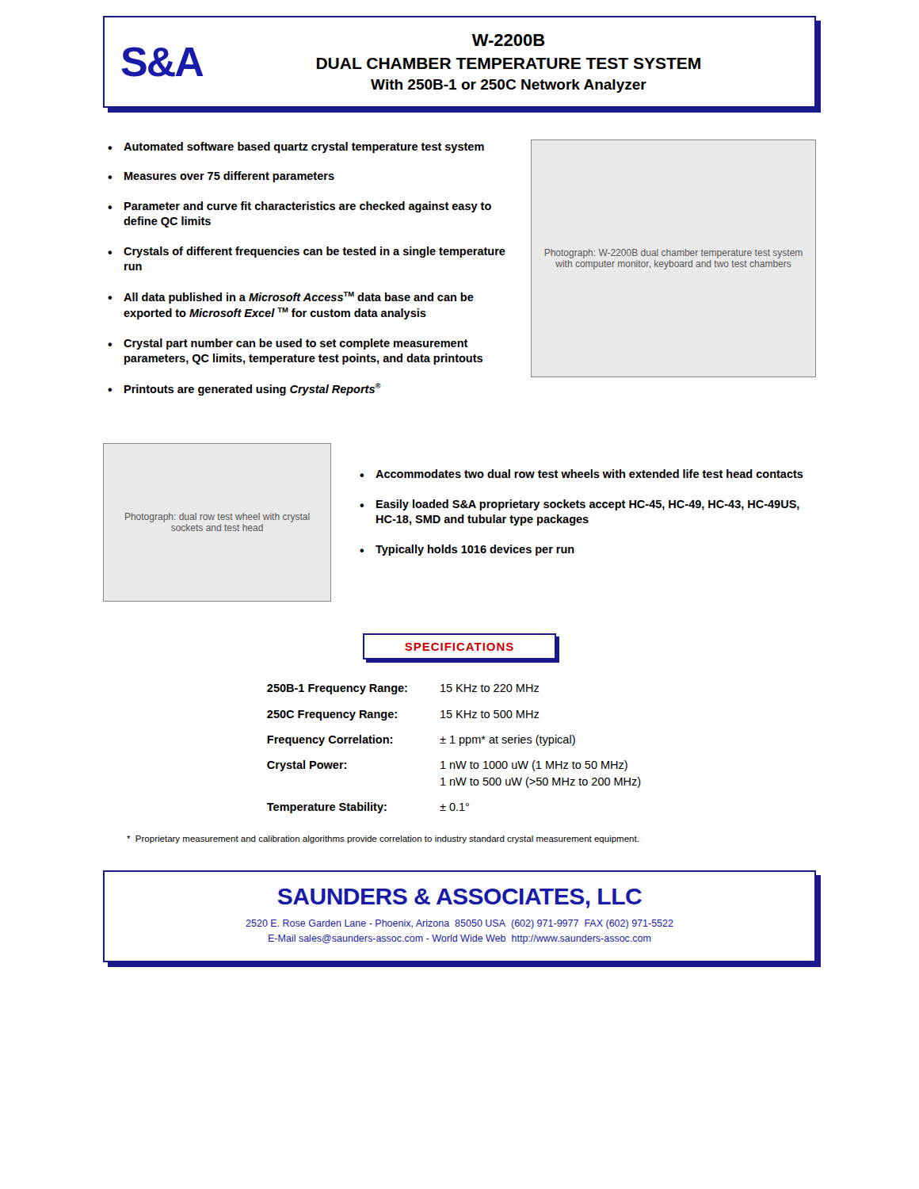S&A
W-2200B
DUAL CHAMBER TEMPERATURE TEST SYSTEM
With 250B-1 or 250C Network Analyzer
Automated software based quartz crystal temperature test system
Measures over 75 different parameters
Parameter and curve fit characteristics are checked against easy to define QC limits
Crystals of different frequencies can be tested in a single temperature run
All data published in a Microsoft AccessTM data base and can be exported to Microsoft Excel TM for custom data analysis
Crystal part number can be used to set complete measurement parameters, QC limits, temperature test points, and data printouts
Printouts are generated using Crystal Reports®
Photograph: W-2200B dual chamber temperature test system with computer monitor, keyboard and two test chambers
Photograph: dual row test wheel with crystal sockets and test head
Accommodates two dual row test wheels with extended life test head contacts
Easily loaded S&A proprietary sockets accept HC-45, HC-49, HC-43, HC-49US, HC-18, SMD and tubular type packages
Typically holds 1016 devices per run
SPECIFICATIONS
| 250B-1 Frequency Range: | 15 KHz to 220 MHz |
| 250C Frequency Range: | 15 KHz to 500 MHz |
| Frequency Correlation: | ± 1 ppm* at series (typical) |
| Crystal Power: | 1 nW to 1000 uW (1 MHz to 50 MHz) 1 nW to 500 uW (>50 MHz to 200 MHz) |
| Temperature Stability: | ± 0.1° |
* Proprietary measurement and calibration algorithms provide correlation to industry standard crystal measurement equipment.
SAUNDERS & ASSOCIATES, LLC
2520 E. Rose Garden Lane - Phoenix, Arizona 85050 USA (602) 971-9977 FAX (602) 971-5522
E-Mail sales@saunders-assoc.com - World Wide Web http://www.saunders-assoc.com